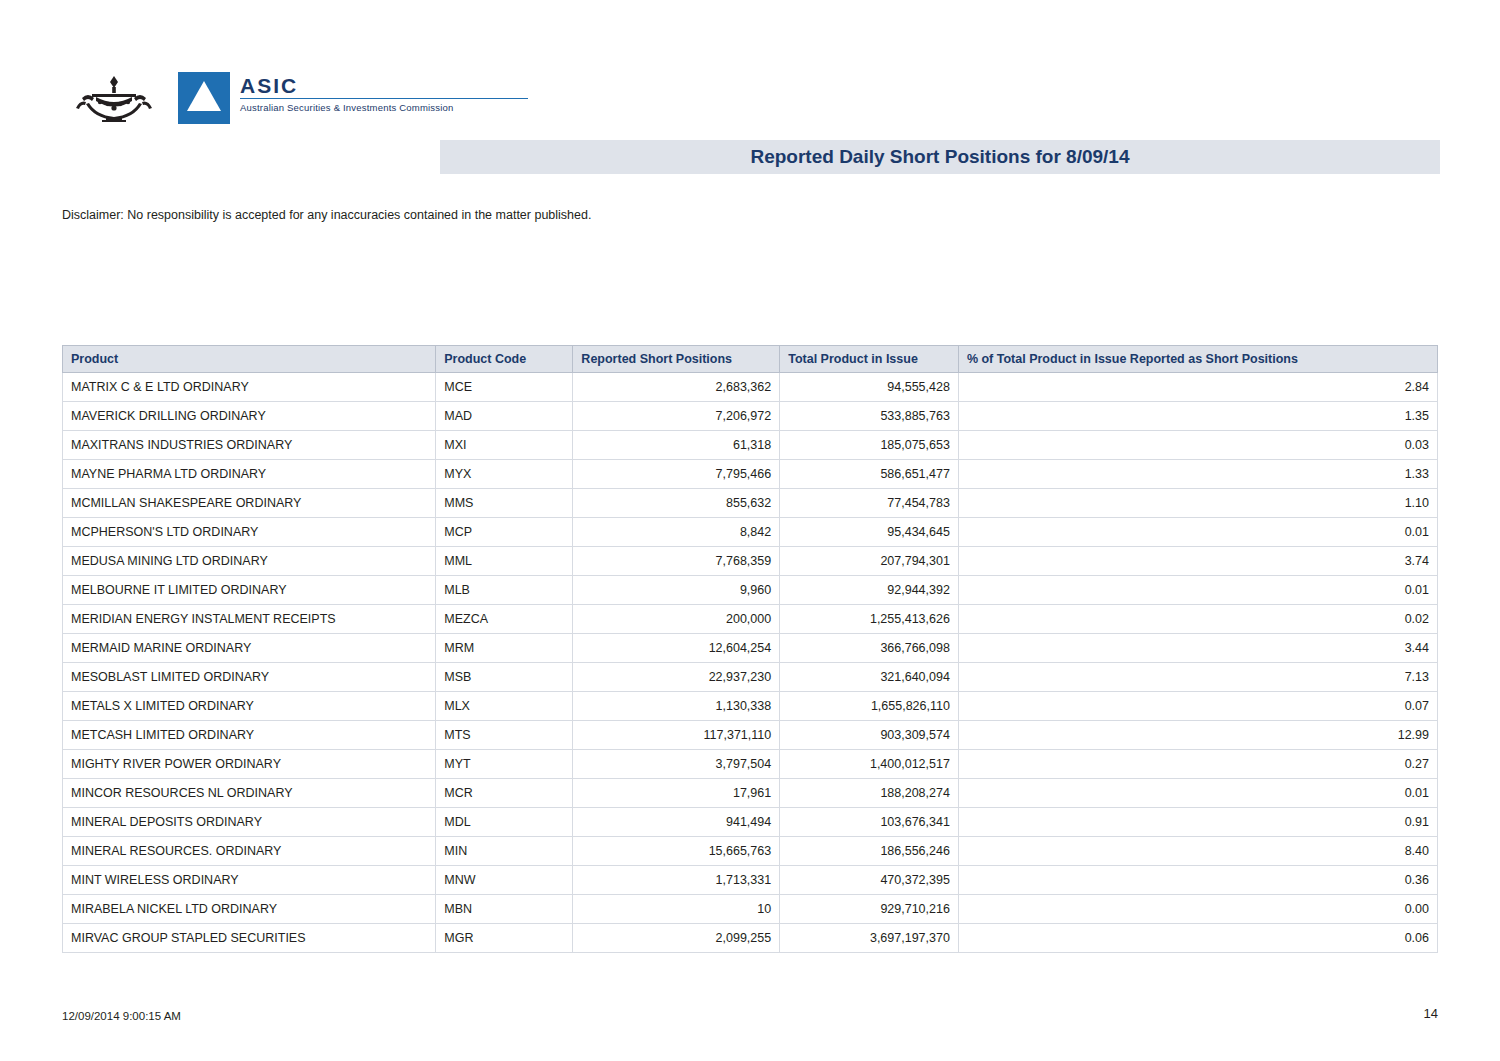ASIC
Australian Securities & Investments Commission
Reported Daily Short Positions for 8/09/14
Disclaimer: No responsibility is accepted for any inaccuracies contained in the matter published.
| Product | Product Code | Reported Short Positions | Total Product in Issue | % of Total Product in Issue Reported as Short Positions |
| --- | --- | --- | --- | --- |
| MATRIX C & E LTD ORDINARY | MCE | 2,683,362 | 94,555,428 | 2.84 |
| MAVERICK DRILLING ORDINARY | MAD | 7,206,972 | 533,885,763 | 1.35 |
| MAXITRANS INDUSTRIES ORDINARY | MXI | 61,318 | 185,075,653 | 0.03 |
| MAYNE PHARMA LTD ORDINARY | MYX | 7,795,466 | 586,651,477 | 1.33 |
| MCMILLAN SHAKESPEARE ORDINARY | MMS | 855,632 | 77,454,783 | 1.10 |
| MCPHERSON'S LTD ORDINARY | MCP | 8,842 | 95,434,645 | 0.01 |
| MEDUSA MINING LTD ORDINARY | MML | 7,768,359 | 207,794,301 | 3.74 |
| MELBOURNE IT LIMITED ORDINARY | MLB | 9,960 | 92,944,392 | 0.01 |
| MERIDIAN ENERGY INSTALMENT RECEIPTS | MEZCA | 200,000 | 1,255,413,626 | 0.02 |
| MERMAID MARINE ORDINARY | MRM | 12,604,254 | 366,766,098 | 3.44 |
| MESOBLAST LIMITED ORDINARY | MSB | 22,937,230 | 321,640,094 | 7.13 |
| METALS X LIMITED ORDINARY | MLX | 1,130,338 | 1,655,826,110 | 0.07 |
| METCASH LIMITED ORDINARY | MTS | 117,371,110 | 903,309,574 | 12.99 |
| MIGHTY RIVER POWER ORDINARY | MYT | 3,797,504 | 1,400,012,517 | 0.27 |
| MINCOR RESOURCES NL ORDINARY | MCR | 17,961 | 188,208,274 | 0.01 |
| MINERAL DEPOSITS ORDINARY | MDL | 941,494 | 103,676,341 | 0.91 |
| MINERAL RESOURCES. ORDINARY | MIN | 15,665,763 | 186,556,246 | 8.40 |
| MINT WIRELESS ORDINARY | MNW | 1,713,331 | 470,372,395 | 0.36 |
| MIRABELA NICKEL LTD ORDINARY | MBN | 10 | 929,710,216 | 0.00 |
| MIRVAC GROUP STAPLED SECURITIES | MGR | 2,099,255 | 3,697,197,370 | 0.06 |
12/09/2014 9:00:15 AM
14